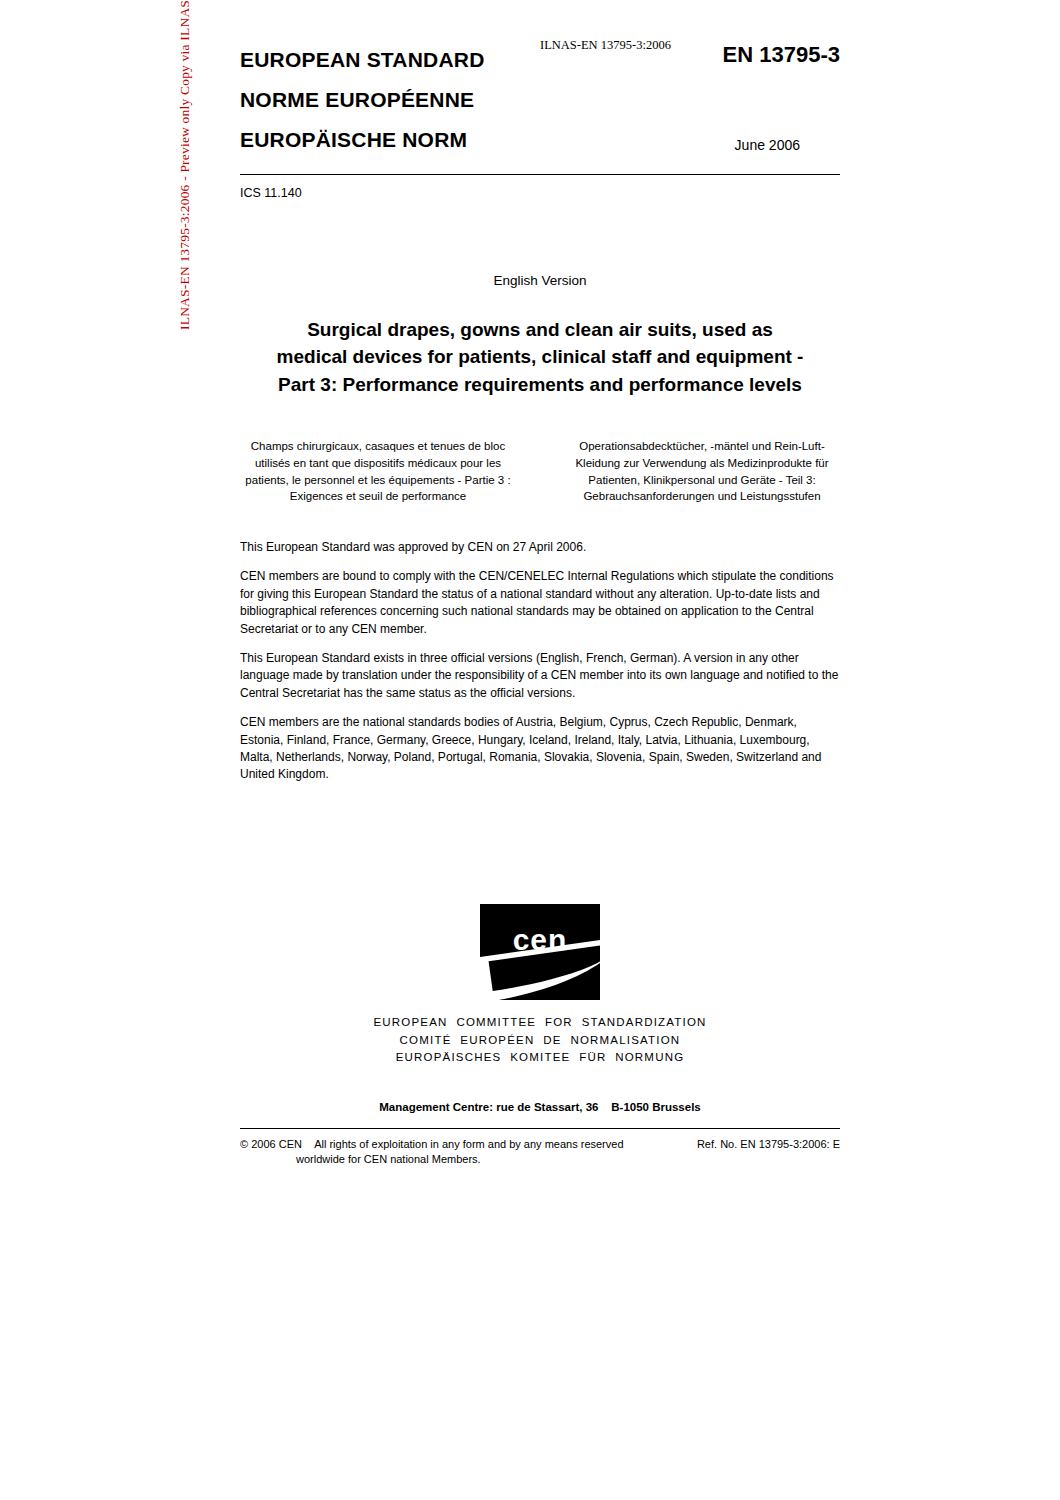ILNAS-EN 13795-3:2006 - Preview only Copy via ILNAS e-Shop
EUROPEAN STANDARDILNAS-EN 13795-3:2006
NORME EUROPÉENNE
EUROPÄISCHE NORM
EN 13795-3
June 2006
ICS 11.140
English Version
Surgical drapes, gowns and clean air suits, used as medical devices for patients, clinical staff and equipment - Part 3: Performance requirements and performance levels
Champs chirurgicaux, casaques et tenues de bloc utilisés en tant que dispositifs médicaux pour les patients, le personnel et les équipements - Partie 3 : Exigences et seuil de performance
Operationsabdecktücher, -mäntel und Rein-Luft-Kleidung zur Verwendung als Medizinprodukte für Patienten, Klinikpersonal und Geräte - Teil 3: Gebrauchsanforderungen und Leistungsstufen
This European Standard was approved by CEN on 27 April 2006.
CEN members are bound to comply with the CEN/CENELEC Internal Regulations which stipulate the conditions for giving this European Standard the status of a national standard without any alteration. Up-to-date lists and bibliographical references concerning such national standards may be obtained on application to the Central Secretariat or to any CEN member.
This European Standard exists in three official versions (English, French, German). A version in any other language made by translation under the responsibility of a CEN member into its own language and notified to the Central Secretariat has the same status as the official versions.
CEN members are the national standards bodies of Austria, Belgium, Cyprus, Czech Republic, Denmark, Estonia, Finland, France, Germany, Greece, Hungary, Iceland, Ireland, Italy, Latvia, Lithuania, Luxembourg, Malta, Netherlands, Norway, Poland, Portugal, Romania, Slovakia, Slovenia, Spain, Sweden, Switzerland and United Kingdom.
cen
EUROPEAN COMMITTEE FOR STANDARDIZATION
COMITÉ EUROPÉEN DE NORMALISATION
EUROPÄISCHES KOMITEE FÜR NORMUNG
Management Centre: rue de Stassart, 36 B-1050 Brussels
© 2006 CEN All rights of exploitation in any form and by any means reserved
worldwide for CEN national Members.
Ref. No. EN 13795-3:2006: E